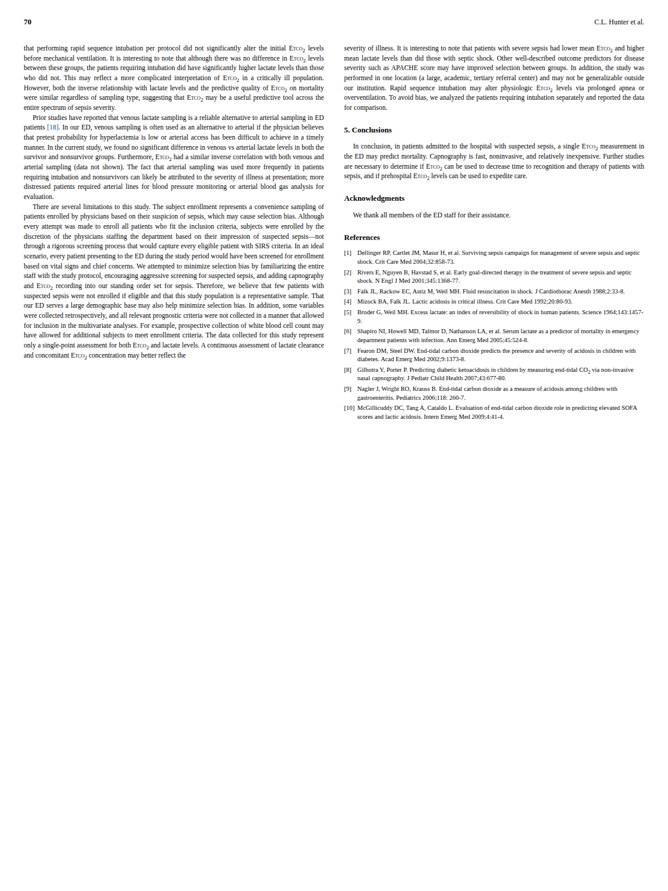70 C.L. Hunter et al.
that performing rapid sequence intubation per protocol did not significantly alter the initial Etco2 levels before mechanical ventilation. It is interesting to note that although there was no difference in Etco2 levels between these groups, the patients requiring intubation did have significantly higher lactate levels than those who did not. This may reflect a more complicated interpretation of Etco2 in a critically ill population. However, both the inverse relationship with lactate levels and the predictive quality of Etco2 on mortality were similar regardless of sampling type, suggesting that Etco2 may be a useful predictive tool across the entire spectrum of sepsis severity.
Prior studies have reported that venous lactate sampling is a reliable alternative to arterial sampling in ED patients [18]. In our ED, venous sampling is often used as an alternative to arterial if the physician believes that pretest probability for hyperlactemia is low or arterial access has been difficult to achieve in a timely manner. In the current study, we found no significant difference in venous vs arterial lactate levels in both the survivor and nonsurvivor groups. Furthermore, Etco2 had a similar inverse correlation with both venous and arterial sampling (data not shown). The fact that arterial sampling was used more frequently in patients requiring intubation and nonsurvivors can likely be attributed to the severity of illness at presentation; more distressed patients required arterial lines for blood pressure monitoring or arterial blood gas analysis for evaluation.
There are several limitations to this study. The subject enrollment represents a convenience sampling of patients enrolled by physicians based on their suspicion of sepsis, which may cause selection bias. Although every attempt was made to enroll all patients who fit the inclusion criteria, subjects were enrolled by the discretion of the physicians staffing the department based on their impression of suspected sepsis—not through a rigorous screening process that would capture every eligible patient with SIRS criteria. In an ideal scenario, every patient presenting to the ED during the study period would have been screened for enrollment based on vital signs and chief concerns. We attempted to minimize selection bias by familiarizing the entire staff with the study protocol, encouraging aggressive screening for suspected sepsis, and adding capnography and Etco2 recording into our standing order set for sepsis. Therefore, we believe that few patients with suspected sepsis were not enrolled if eligible and that this study population is a representative sample. That our ED serves a large demographic base may also help minimize selection bias. In addition, some variables were collected retrospectively, and all relevant prognostic criteria were not collected in a manner that allowed for inclusion in the multivariate analyses. For example, prospective collection of white blood cell count may have allowed for additional subjects to meet enrollment criteria. The data collected for this study represent only a single-point assessment for both Etco2 and lactate levels. A continuous assessment of lactate clearance and concomitant Etco2 concentration may better reflect the
severity of illness. It is interesting to note that patients with severe sepsis had lower mean Etco2 and higher mean lactate levels than did those with septic shock. Other well-described outcome predictors for disease severity such as APACHE score may have improved selection between groups. In addition, the study was performed in one location (a large, academic, tertiary referral center) and may not be generalizable outside our institution. Rapid sequence intubation may alter physiologic Etco2 levels via prolonged apnea or overventilation. To avoid bias, we analyzed the patients requiring intubation separately and reported the data for comparison.
5. Conclusions
In conclusion, in patients admitted to the hospital with suspected sepsis, a single Etco2 measurement in the ED may predict mortality. Capnography is fast, noninvasive, and relatively inexpensive. Further studies are necessary to determine if Etco2 can be used to decrease time to recognition and therapy of patients with sepsis, and if prehospital Etco2 levels can be used to expedite care.
Acknowledgments
We thank all members of the ED staff for their assistance.
References
Dellinger RP, Cartlet JM, Masur H, et al. Surviving sepsis campaign for management of severe sepsis and septic shock. Crit Care Med 2004;32:858-73.
Rivers E, Nguyen B, Havstad S, et al. Early goal-directed therapy in the treatment of severe sepsis and septic shock. N Engl J Med 2001;345:1368-77.
Falk JL, Rackow EC, Astiz M, Weil MH. Fluid resuscitation in shock. J Cardiothorac Anesth 1988;2:33-8.
Mizock BA, Falk JL. Lactic acidosis in critical illness. Crit Care Med 1992;20:80-93.
Broder G, Weil MH. Excess lactate: an index of reversibility of shock in human patients. Science 1964;143:1457-9.
Shapiro NI, Howell MD, Talmor D, Nathanson LA, et al. Serum lactate as a predictor of mortality in emergency department patients with infection. Ann Emerg Med 2005;45:524-8.
Fearon DM, Steel DW. End-tidal carbon dioxide predicts the presence and severity of acidosis in children with diabetes. Acad Emerg Med 2002;9:1373-8.
Gilhotra Y, Porter P. Predicting diabetic ketoacidosis in children by measuring end-tidal CO2 via non-invasive nasal capnography. J Pediatr Child Health 2007;43:677-80.
Nagler J, Wright RO, Krauss B. End-tidal carbon dioxide as a measure of acidosis among children with gastroenteritis. Pediatrics 2006;118: 260-7.
McGillicuddy DC, Tang A, Cataldo L. Evaluation of end-tidal carbon dioxide role in predicting elevated SOFA scores and lactic acidosis. Intern Emerg Med 2009;4:41-4.